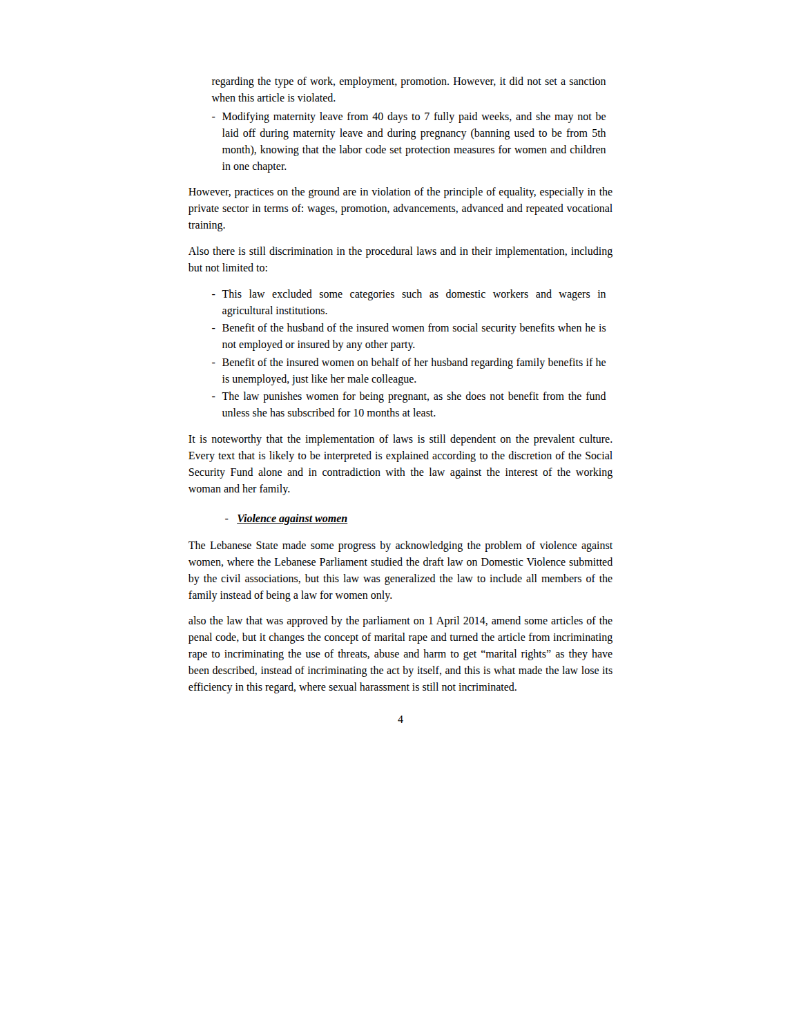regarding the type of work, employment, promotion. However, it did not set a sanction when this article is violated.
Modifying maternity leave from 40 days to 7 fully paid weeks, and she may not be laid off during maternity leave and during pregnancy (banning used to be from 5th month), knowing that the labor code set protection measures for women and children in one chapter.
However, practices on the ground are in violation of the principle of equality, especially in the private sector in terms of: wages, promotion, advancements, advanced and repeated vocational training.
Also there is still discrimination in the procedural laws and in their implementation, including but not limited to:
This law excluded some categories such as domestic workers and wagers in agricultural institutions.
Benefit of the husband of the insured women from social security benefits when he is not employed or insured by any other party.
Benefit of the insured women on behalf of her husband regarding family benefits if he is unemployed, just like her male colleague.
The law punishes women for being pregnant, as she does not benefit from the fund unless she has subscribed for 10 months at least.
It is noteworthy that the implementation of laws is still dependent on the prevalent culture. Every text that is likely to be interpreted is explained according to the discretion of the Social Security Fund alone and in contradiction with the law against the interest of the working woman and her family.
-Violence against women
The Lebanese State made some progress by acknowledging the problem of violence against women, where the Lebanese Parliament studied the draft law on Domestic Violence submitted by the civil associations, but this law was generalized the law to include all members of the family instead of being a law for women only.
also the law that was approved by the parliament on 1 April 2014, amend some articles of the penal code, but it changes the concept of marital rape and turned the article from incriminating rape to incriminating the use of threats, abuse and harm to get “marital rights” as they have been described, instead of incriminating the act by itself, and this is what made the law lose its efficiency in this regard, where sexual harassment is still not incriminated.
4